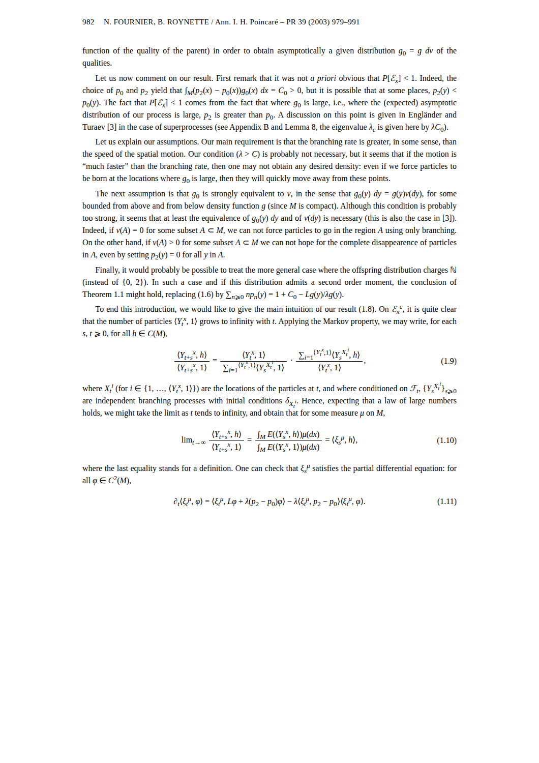982 N. FOURNIER, B. ROYNETTE / Ann. I. H. Poincaré – PR 39 (2003) 979–991
function of the quality of the parent) in order to obtain asymptotically a given distribution g0 = g dν of the qualities.
Let us now comment on our result. First remark that it was not a priori obvious that P[ℰx] < 1. Indeed, the choice of p0 and p2 yield that ∫M(p2(x) − p0(x))g0(x) dx = C0 > 0, but it is possible that at some places, p2(y) < p0(y). The fact that P[ℰx] < 1 comes from the fact that where g0 is large, i.e., where the (expected) asymptotic distribution of our process is large, p2 is greater than p0. A discussion on this point is given in Engländer and Turaev [3] in the case of superprocesses (see Appendix B and Lemma 8, the eigenvalue λc is given here by λC0).
Let us explain our assumptions. Our main requirement is that the branching rate is greater, in some sense, than the speed of the spatial motion. Our condition (λ > C) is probably not necessary, but it seems that if the motion is “much faster” than the branching rate, then one may not obtain any desired density: even if we force particles to be born at the locations where g0 is large, then they will quickly move away from these points.
The next assumption is that g0 is strongly equivalent to ν, in the sense that g0(y) dy = g(y)ν(dy), for some bounded from above and from below density function g (since M is compact). Although this condition is probably too strong, it seems that at least the equivalence of g0(y) dy and of ν(dy) is necessary (this is also the case in [3]). Indeed, if ν(A) = 0 for some subset A ⊂ M, we can not force particles to go in the region A using only branching. On the other hand, if ν(A) > 0 for some subset A ⊂ M we can not hope for the complete disappearence of particles in A, even by setting p2(y) = 0 for all y in A.
Finally, it would probably be possible to treat the more general case where the offspring distribution charges ℕ (instead of {0, 2}). In such a case and if this distribution admits a second order moment, the conclusion of Theorem 1.1 might hold, replacing (1.6) by ∑n⩾0 npn(y) = 1 + C0 − Lg(y)/λg(y).
To end this introduction, we would like to give the main intuition of our result (1.8). On ℰxc, it is quite clear that the number of particles ⟨Ytx, 1⟩ grows to infinity with t. Applying the Markov property, we may write, for each s, t ⩾ 0, for all h ∈ C(M),
⟨Yt+sx, h⟩ ⟨Yt+sx, 1⟩ = ⟨Ytx, 1⟩ ∑i=1⟨Ytx,1⟩⟨YsXti, 1⟩ · ∑i=1⟨Ytx,1⟩⟨YsXti, h⟩ ⟨Ytx, 1⟩ , (1.9)
where Xti (for i ∈ {1, …, ⟨Ytx, 1⟩}) are the locations of the particles at t, and where conditioned on ℱt, {YsXti}s⩾0 are independent branching processes with initial conditions δXti. Hence, expecting that a law of large numbers holds, we might take the limit as t tends to infinity, and obtain that for some measure μ on M,
limt→∞ ⟨Yt+sx, h⟩ ⟨Yt+sx, 1⟩ = ∫M E(⟨Ysx, h⟩)μ(dx) ∫M E(⟨Ysx, 1⟩)μ(dx) = ⟨ξsμ, h⟩, (1.10)
where the last equality stands for a definition. One can check that ξsμ satisfies the partial differential equation: for all φ ∈ C2(M),
∂t⟨ξtμ, φ⟩ = ⟨ξtμ, Lφ + λ(p2 − p0)φ⟩ − λ⟨ξtμ, p2 − p0⟩⟨ξtμ, φ⟩. (1.11)